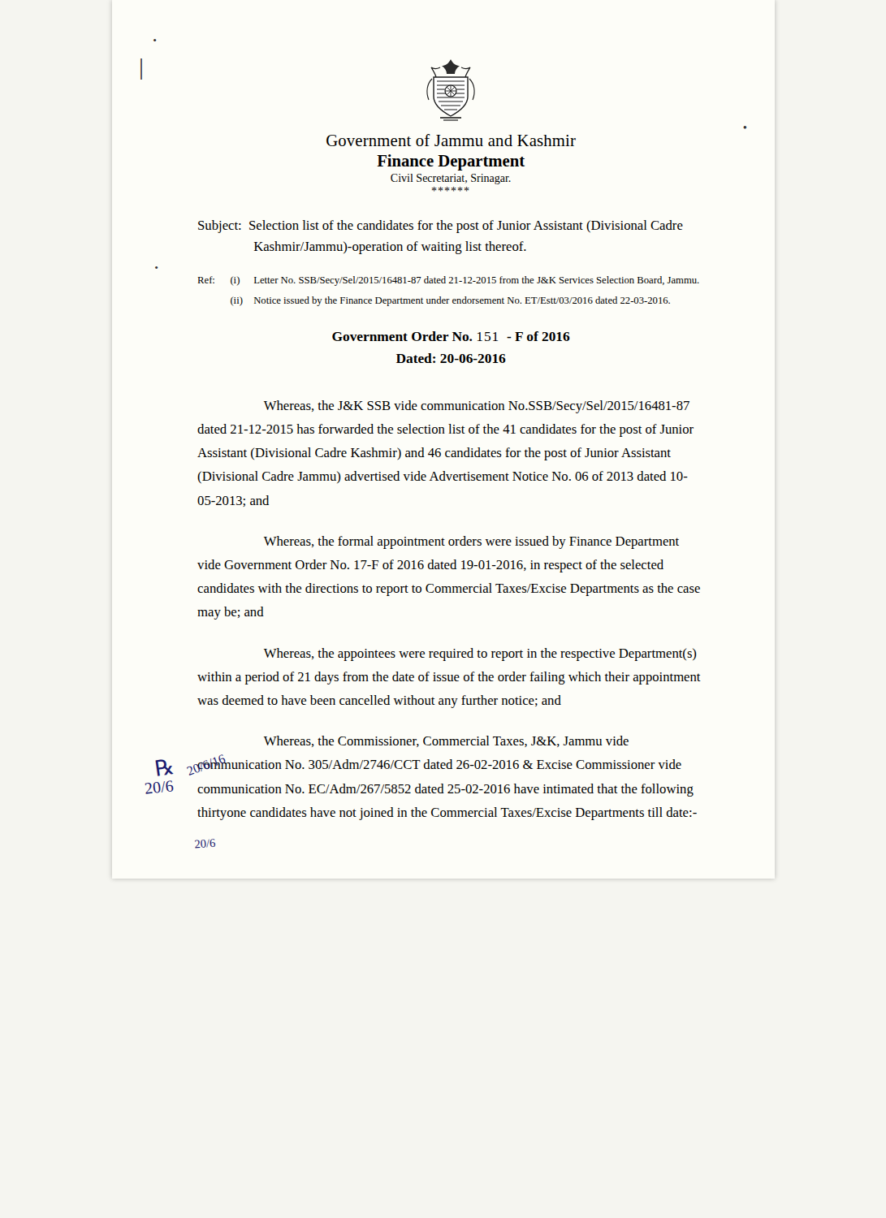• |
•
 
•
Government of Jammu and Kashmir
Finance Department
Civil Secretariat, Srinagar.
******
Subject: Selection list of the candidates for the post of Junior Assistant (Divisional Cadre Kashmir/Jammu)-operation of waiting list thereof.
Ref:
(i)
Letter No. SSB/Secy/Sel/2015/16481-87 dated 21-12-2015 from the J&K Services Selection Board, Jammu.
(ii)
Notice issued by the Finance Department under endorsement No. ET/Estt/03/2016 dated 22-03-2016.
Government Order No. 151 - F of 2016
Dated: 20-06-2016
Whereas, the J&K SSB vide communication No.SSB/Secy/Sel/2015/16481-87 dated 21-12-2015 has forwarded the selection list of the 41 candidates for the post of Junior Assistant (Divisional Cadre Kashmir) and 46 candidates for the post of Junior Assistant (Divisional Cadre Jammu) advertised vide Advertisement Notice No. 06 of 2013 dated 10-05-2013; and
Whereas, the formal appointment orders were issued by Finance Department vide Government Order No. 17-F of 2016 dated 19-01-2016, in respect of the selected candidates with the directions to report to Commercial Taxes/Excise Departments as the case may be; and
Whereas, the appointees were required to report in the respective Department(s) within a period of 21 days from the date of issue of the order failing which their appointment was deemed to have been cancelled without any further notice; and
Whereas, the Commissioner, Commercial Taxes, J&K, Jammu vide communication No. 305/Adm/2746/CCT dated 26-02-2016 & Excise Commissioner vide communication No. EC/Adm/267/5852 dated 25-02-2016 have intimated that the following thirtyone candidates have not joined in the Commercial Taxes/Excise Departments till date:-
℞  20/6/16
20/6
    20/6